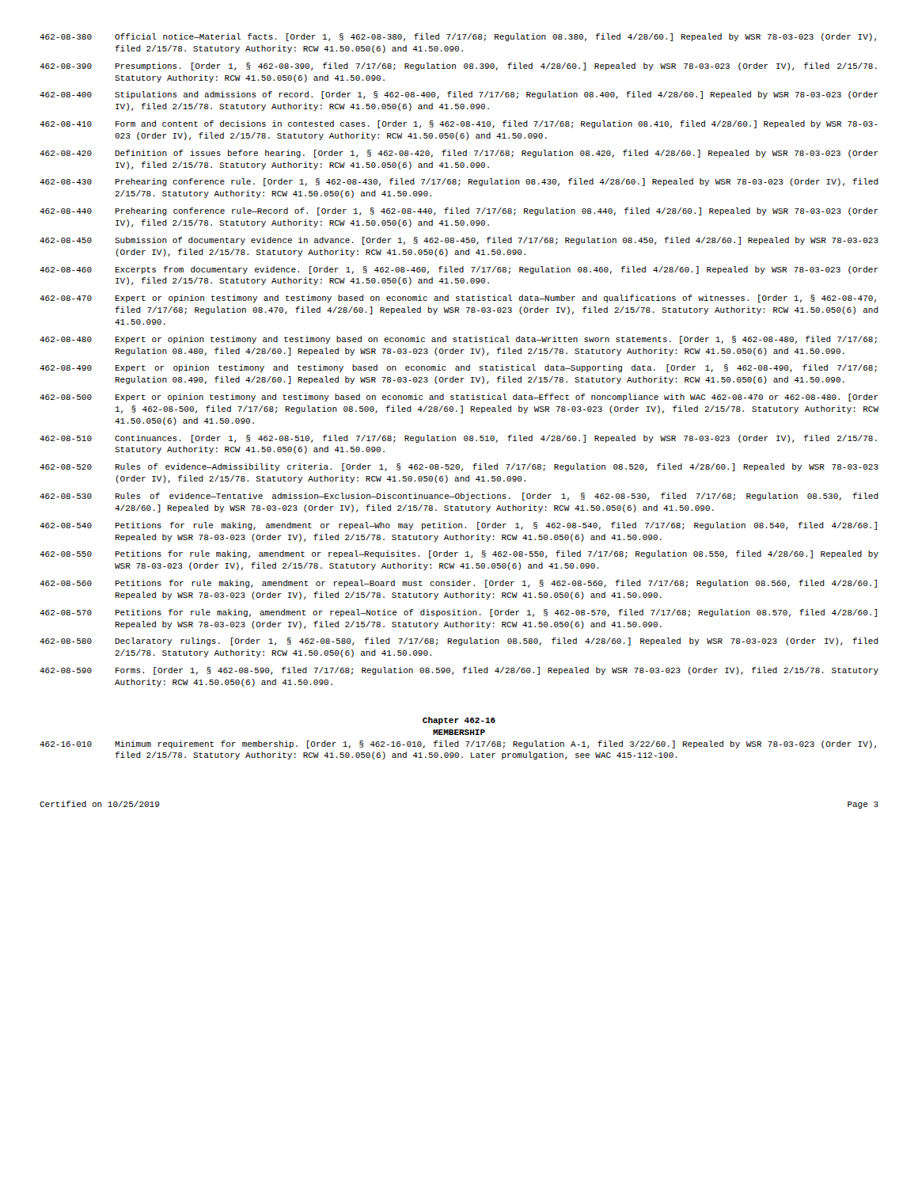| 462-08-380 | Official notice—Material facts. [Order 1, § 462-08-380, filed 7/17/68; Regulation 08.380, filed 4/28/60.] Repealed by WSR 78-03-023 (Order IV), filed 2/15/78. Statutory Authority: RCW 41.50.050(6) and 41.50.090. |
| 462-08-390 | Presumptions. [Order 1, § 462-08-390, filed 7/17/68; Regulation 08.390, filed 4/28/60.] Repealed by WSR 78-03-023 (Order IV), filed 2/15/78. Statutory Authority: RCW 41.50.050(6) and 41.50.090. |
| 462-08-400 | Stipulations and admissions of record. [Order 1, § 462-08-400, filed 7/17/68; Regulation 08.400, filed 4/28/60.] Repealed by WSR 78-03-023 (Order IV), filed 2/15/78. Statutory Authority: RCW 41.50.050(6) and 41.50.090. |
| 462-08-410 | Form and content of decisions in contested cases. [Order 1, § 462-08-410, filed 7/17/68; Regulation 08.410, filed 4/28/60.] Repealed by WSR 78-03-023 (Order IV), filed 2/15/78. Statutory Authority: RCW 41.50.050(6) and 41.50.090. |
| 462-08-420 | Definition of issues before hearing. [Order 1, § 462-08-420, filed 7/17/68; Regulation 08.420, filed 4/28/60.] Repealed by WSR 78-03-023 (Order IV), filed 2/15/78. Statutory Authority: RCW 41.50.050(6) and 41.50.090. |
| 462-08-430 | Prehearing conference rule. [Order 1, § 462-08-430, filed 7/17/68; Regulation 08.430, filed 4/28/60.] Repealed by WSR 78-03-023 (Order IV), filed 2/15/78. Statutory Authority: RCW 41.50.050(6) and 41.50.090. |
| 462-08-440 | Prehearing conference rule—Record of. [Order 1, § 462-08-440, filed 7/17/68; Regulation 08.440, filed 4/28/60.] Repealed by WSR 78-03-023 (Order IV), filed 2/15/78. Statutory Authority: RCW 41.50.050(6) and 41.50.090. |
| 462-08-450 | Submission of documentary evidence in advance. [Order 1, § 462-08-450, filed 7/17/68; Regulation 08.450, filed 4/28/60.] Repealed by WSR 78-03-023 (Order IV), filed 2/15/78. Statutory Authority: RCW 41.50.050(6) and 41.50.090. |
| 462-08-460 | Excerpts from documentary evidence. [Order 1, § 462-08-460, filed 7/17/68; Regulation 08.460, filed 4/28/60.] Repealed by WSR 78-03-023 (Order IV), filed 2/15/78. Statutory Authority: RCW 41.50.050(6) and 41.50.090. |
| 462-08-470 | Expert or opinion testimony and testimony based on economic and statistical data—Number and qualifications of witnesses. [Order 1, § 462-08-470, filed 7/17/68; Regulation 08.470, filed 4/28/60.] Repealed by WSR 78-03-023 (Order IV), filed 2/15/78. Statutory Authority: RCW 41.50.050(6) and 41.50.090. |
| 462-08-480 | Expert or opinion testimony and testimony based on economic and statistical data—Written sworn statements. [Order 1, § 462-08-480, filed 7/17/68; Regulation 08.480, filed 4/28/60.] Repealed by WSR 78-03-023 (Order IV), filed 2/15/78. Statutory Authority: RCW 41.50.050(6) and 41.50.090. |
| 462-08-490 | Expert or opinion testimony and testimony based on economic and statistical data—Supporting data. [Order 1, § 462-08-490, filed 7/17/68; Regulation 08.490, filed 4/28/60.] Repealed by WSR 78-03-023 (Order IV), filed 2/15/78. Statutory Authority: RCW 41.50.050(6) and 41.50.090. |
| 462-08-500 | Expert or opinion testimony and testimony based on economic and statistical data—Effect of noncompliance with WAC 462-08-470 or 462-08-480. [Order 1, § 462-08-500, filed 7/17/68; Regulation 08.500, filed 4/28/60.] Repealed by WSR 78-03-023 (Order IV), filed 2/15/78. Statutory Authority: RCW 41.50.050(6) and 41.50.090. |
| 462-08-510 | Continuances. [Order 1, § 462-08-510, filed 7/17/68; Regulation 08.510, filed 4/28/60.] Repealed by WSR 78-03-023 (Order IV), filed 2/15/78. Statutory Authority: RCW 41.50.050(6) and 41.50.090. |
| 462-08-520 | Rules of evidence—Admissibility criteria. [Order 1, § 462-08-520, filed 7/17/68; Regulation 08.520, filed 4/28/60.] Repealed by WSR 78-03-023 (Order IV), filed 2/15/78. Statutory Authority: RCW 41.50.050(6) and 41.50.090. |
| 462-08-530 | Rules of evidence—Tentative admission—Exclusion—Discontinuance—Objections. [Order 1, § 462-08-530, filed 7/17/68; Regulation 08.530, filed 4/28/60.] Repealed by WSR 78-03-023 (Order IV), filed 2/15/78. Statutory Authority: RCW 41.50.050(6) and 41.50.090. |
| 462-08-540 | Petitions for rule making, amendment or repeal—Who may petition. [Order 1, § 462-08-540, filed 7/17/68; Regulation 08.540, filed 4/28/60.] Repealed by WSR 78-03-023 (Order IV), filed 2/15/78. Statutory Authority: RCW 41.50.050(6) and 41.50.090. |
| 462-08-550 | Petitions for rule making, amendment or repeal—Requisites. [Order 1, § 462-08-550, filed 7/17/68; Regulation 08.550, filed 4/28/60.] Repealed by WSR 78-03-023 (Order IV), filed 2/15/78. Statutory Authority: RCW 41.50.050(6) and 41.50.090. |
| 462-08-560 | Petitions for rule making, amendment or repeal—Board must consider. [Order 1, § 462-08-560, filed 7/17/68; Regulation 08.560, filed 4/28/60.] Repealed by WSR 78-03-023 (Order IV), filed 2/15/78. Statutory Authority: RCW 41.50.050(6) and 41.50.090. |
| 462-08-570 | Petitions for rule making, amendment or repeal—Notice of disposition. [Order 1, § 462-08-570, filed 7/17/68; Regulation 08.570, filed 4/28/60.] Repealed by WSR 78-03-023 (Order IV), filed 2/15/78. Statutory Authority: RCW 41.50.050(6) and 41.50.090. |
| 462-08-580 | Declaratory rulings. [Order 1, § 462-08-580, filed 7/17/68; Regulation 08.580, filed 4/28/60.] Repealed by WSR 78-03-023 (Order IV), filed 2/15/78. Statutory Authority: RCW 41.50.050(6) and 41.50.090. |
| 462-08-590 | Forms. [Order 1, § 462-08-590, filed 7/17/68; Regulation 08.590, filed 4/28/60.] Repealed by WSR 78-03-023 (Order IV), filed 2/15/78. Statutory Authority: RCW 41.50.050(6) and 41.50.090. |
Chapter 462-16 MEMBERSHIP
| 462-16-010 | Minimum requirement for membership. [Order 1, § 462-16-010, filed 7/17/68; Regulation A-1, filed 3/22/60.] Repealed by WSR 78-03-023 (Order IV), filed 2/15/78. Statutory Authority: RCW 41.50.050(6) and 41.50.090. Later promulgation, see WAC 415-112-100. |
Certified on 10/25/2019 Page 3